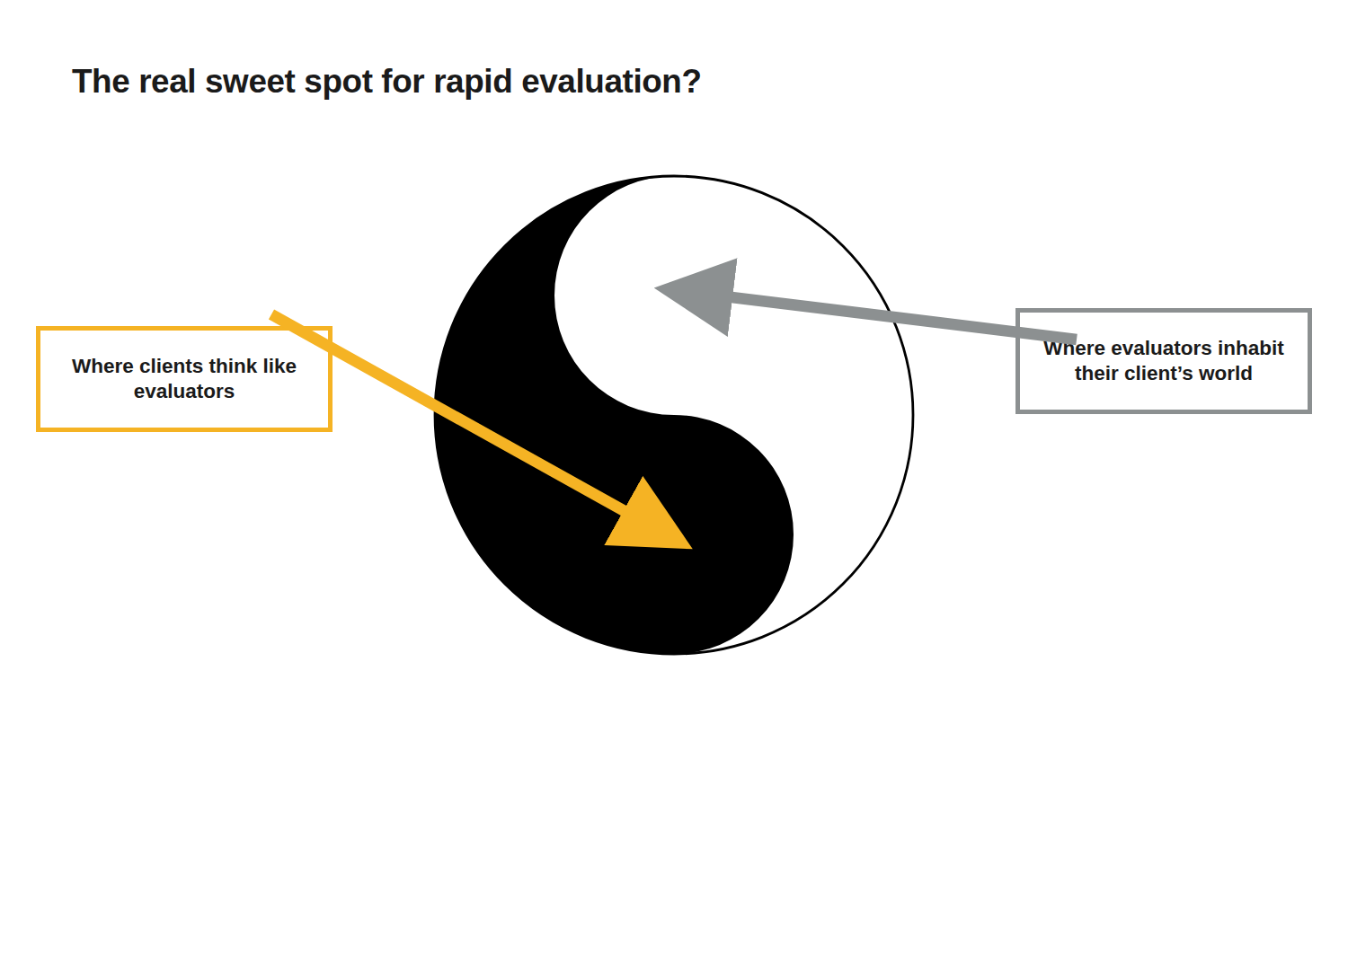The real sweet spot for rapid evaluation?
Where clients think like evaluators
Yin and yang symbol
Where evaluators inhabit their client’s world